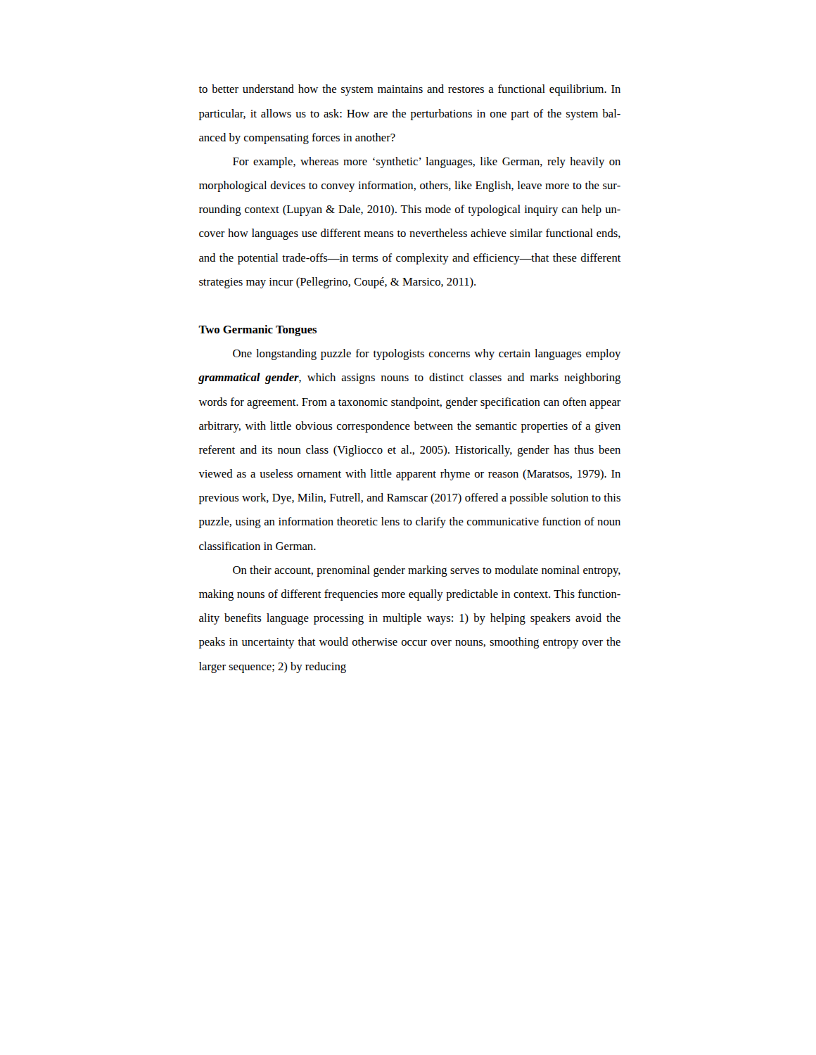to better understand how the system maintains and restores a functional equilibrium. In particular, it allows us to ask: How are the perturbations in one part of the system balanced by compensating forces in another?
For example, whereas more ‘synthetic’ languages, like German, rely heavily on morphological devices to convey information, others, like English, leave more to the surrounding context (Lupyan & Dale, 2010). This mode of typological inquiry can help uncover how languages use different means to nevertheless achieve similar functional ends, and the potential trade-offs—in terms of complexity and efficiency—that these different strategies may incur (Pellegrino, Coupé, & Marsico, 2011).
Two Germanic Tongues
One longstanding puzzle for typologists concerns why certain languages employ grammatical gender, which assigns nouns to distinct classes and marks neighboring words for agreement. From a taxonomic standpoint, gender specification can often appear arbitrary, with little obvious correspondence between the semantic properties of a given referent and its noun class (Vigliocco et al., 2005). Historically, gender has thus been viewed as a useless ornament with little apparent rhyme or reason (Maratsos, 1979). In previous work, Dye, Milin, Futrell, and Ramscar (2017) offered a possible solution to this puzzle, using an information theoretic lens to clarify the communicative function of noun classification in German.
On their account, prenominal gender marking serves to modulate nominal entropy, making nouns of different frequencies more equally predictable in context. This functionality benefits language processing in multiple ways: 1) by helping speakers avoid the peaks in uncertainty that would otherwise occur over nouns, smoothing entropy over the larger sequence; 2) by reducing